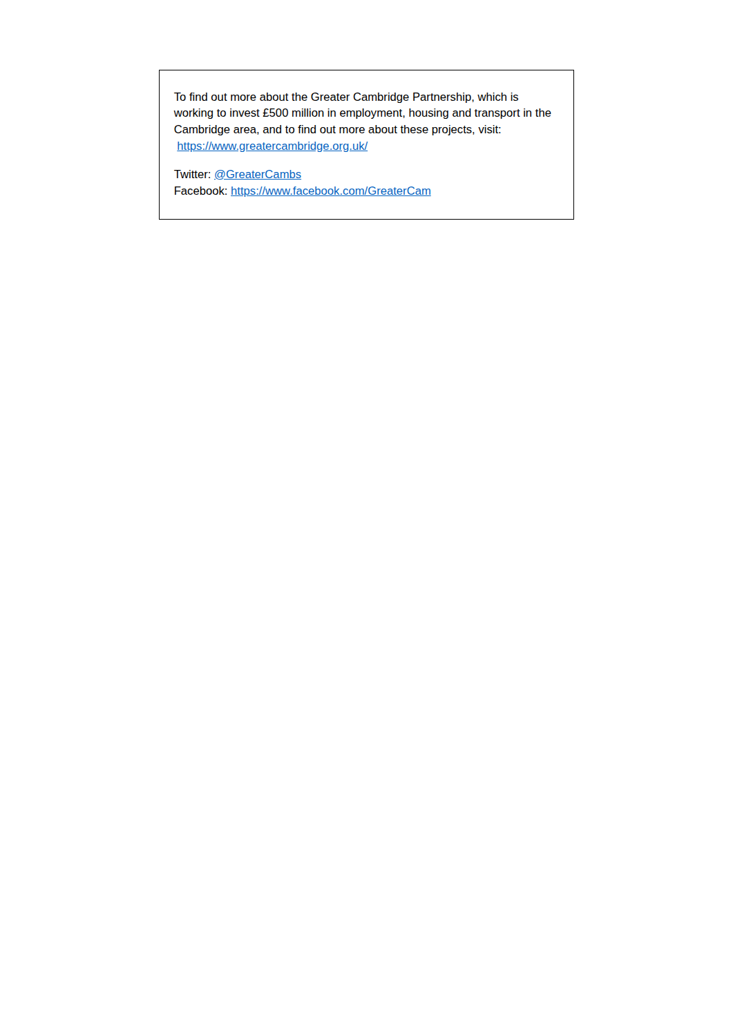To find out more about the Greater Cambridge Partnership, which is working to invest £500 million in employment, housing and transport in the Cambridge area, and to find out more about these projects, visit: https://www.greatercambridge.org.uk/
Twitter: @GreaterCambs
Facebook: https://www.facebook.com/GreaterCam